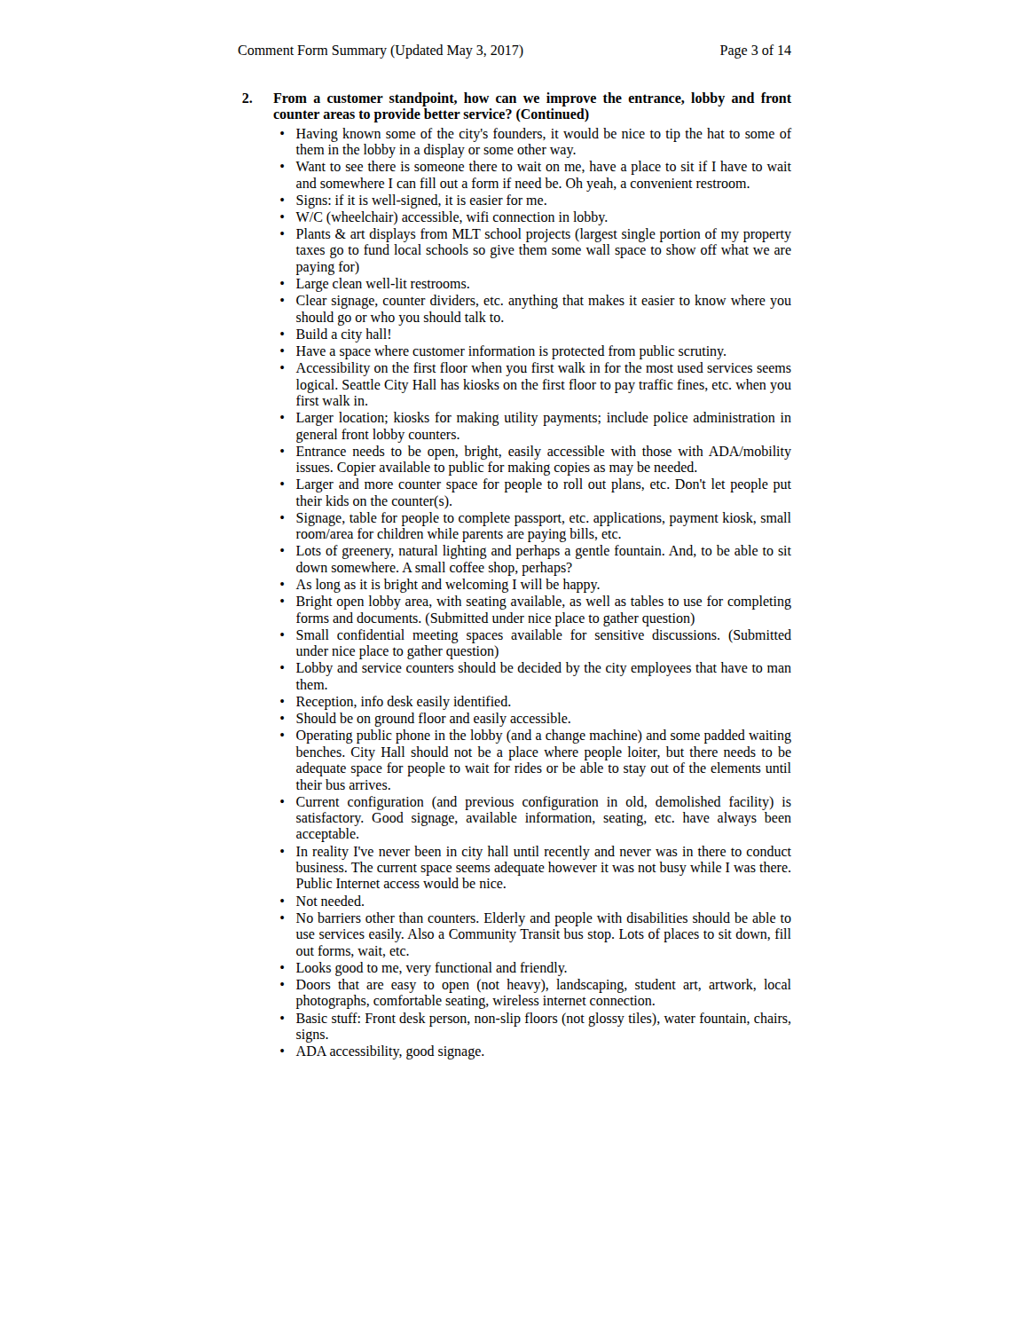Comment Form Summary (Updated May 3, 2017)
Page 3 of 14
2.
From a customer standpoint, how can we improve the entrance, lobby and front counter areas to provide better service? (Continued)
Having known some of the city's founders, it would be nice to tip the hat to some of them in the lobby in a display or some other way.
Want to see there is someone there to wait on me, have a place to sit if I have to wait and somewhere I can fill out a form if need be. Oh yeah, a convenient restroom.
Signs: if it is well-signed, it is easier for me.
W/C (wheelchair) accessible, wifi connection in lobby.
Plants & art displays from MLT school projects (largest single portion of my property taxes go to fund local schools so give them some wall space to show off what we are paying for)
Large clean well-lit restrooms.
Clear signage, counter dividers, etc. anything that makes it easier to know where you should go or who you should talk to.
Build a city hall!
Have a space where customer information is protected from public scrutiny.
Accessibility on the first floor when you first walk in for the most used services seems logical. Seattle City Hall has kiosks on the first floor to pay traffic fines, etc. when you first walk in.
Larger location; kiosks for making utility payments; include police administration in general front lobby counters.
Entrance needs to be open, bright, easily accessible with those with ADA/mobility issues. Copier available to public for making copies as may be needed.
Larger and more counter space for people to roll out plans, etc. Don't let people put their kids on the counter(s).
Signage, table for people to complete passport, etc. applications, payment kiosk, small room/area for children while parents are paying bills, etc.
Lots of greenery, natural lighting and perhaps a gentle fountain. And, to be able to sit down somewhere. A small coffee shop, perhaps?
As long as it is bright and welcoming I will be happy.
Bright open lobby area, with seating available, as well as tables to use for completing forms and documents. (Submitted under nice place to gather question)
Small confidential meeting spaces available for sensitive discussions. (Submitted under nice place to gather question)
Lobby and service counters should be decided by the city employees that have to man them.
Reception, info desk easily identified.
Should be on ground floor and easily accessible.
Operating public phone in the lobby (and a change machine) and some padded waiting benches. City Hall should not be a place where people loiter, but there needs to be adequate space for people to wait for rides or be able to stay out of the elements until their bus arrives.
Current configuration (and previous configuration in old, demolished facility) is satisfactory. Good signage, available information, seating, etc. have always been acceptable.
In reality I've never been in city hall until recently and never was in there to conduct business. The current space seems adequate however it was not busy while I was there. Public Internet access would be nice.
Not needed.
No barriers other than counters. Elderly and people with disabilities should be able to use services easily. Also a Community Transit bus stop. Lots of places to sit down, fill out forms, wait, etc.
Looks good to me, very functional and friendly.
Doors that are easy to open (not heavy), landscaping, student art, artwork, local photographs, comfortable seating, wireless internet connection.
Basic stuff: Front desk person, non-slip floors (not glossy tiles), water fountain, chairs, signs.
ADA accessibility, good signage.